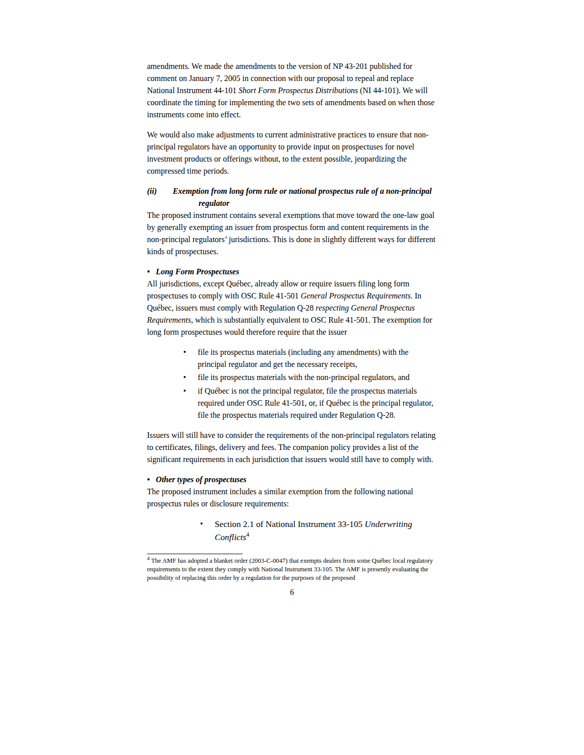amendments. We made the amendments to the version of NP 43-201 published for comment on January 7, 2005 in connection with our proposal to repeal and replace National Instrument 44-101 Short Form Prospectus Distributions (NI 44-101). We will coordinate the timing for implementing the two sets of amendments based on when those instruments come into effect.
We would also make adjustments to current administrative practices to ensure that non-principal regulators have an opportunity to provide input on prospectuses for novel investment products or offerings without, to the extent possible, jeopardizing the compressed time periods.
(ii)
Exemption from long form rule or national prospectus rule of a non-principalregulator
The proposed instrument contains several exemptions that move toward the one-law goal by generally exempting an issuer from prospectus form and content requirements in the non-principal regulators’ jurisdictions. This is done in slightly different ways for different kinds of prospectuses.
• Long Form Prospectuses
All jurisdictions, except Québec, already allow or require issuers filing long form prospectuses to comply with OSC Rule 41-501 General Prospectus Requirements. In Québec, issuers must comply with Regulation Q-28 respecting General Prospectus Requirements, which is substantially equivalent to OSC Rule 41-501. The exemption for long form prospectuses would therefore require that the issuer
file its prospectus materials (including any amendments) with the principal regulator and get the necessary receipts,
file its prospectus materials with the non-principal regulators, and
if Québec is not the principal regulator, file the prospectus materials required under OSC Rule 41-501, or, if Québec is the principal regulator, file the prospectus materials required under Regulation Q-28.
Issuers will still have to consider the requirements of the non-principal regulators relating to certificates, filings, delivery and fees. The companion policy provides a list of the significant requirements in each jurisdiction that issuers would still have to comply with.
• Other types of prospectuses
The proposed instrument includes a similar exemption from the following national prospectus rules or disclosure requirements:
Section 2.1 of National Instrument 33-105 Underwriting Conflicts4
4 The AMF has adopted a blanket order (2003-C-0047) that exempts dealers from some Québec local regulatory requirements to the extent they comply with National Instrument 33-105. The AMF is presently evaluating the possibility of replacing this order by a regulation for the purposes of the proposed
6